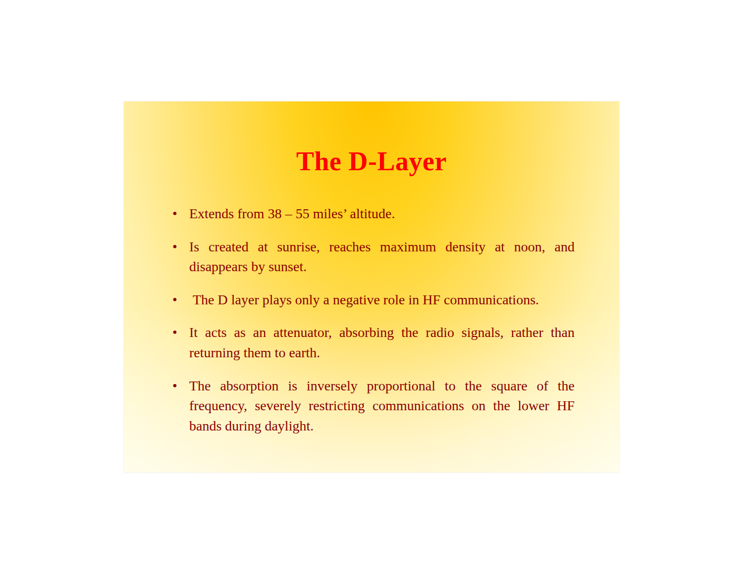The D-Layer
Extends from 38 – 55 miles’ altitude.
Is created at sunrise, reaches maximum density at noon, and disappears by sunset.
The D layer plays only a negative role in HF communications.
It acts as an attenuator, absorbing the radio signals, rather than returning them to earth.
The absorption is inversely proportional to the square of the frequency, severely restricting communications on the lower HF bands during daylight.